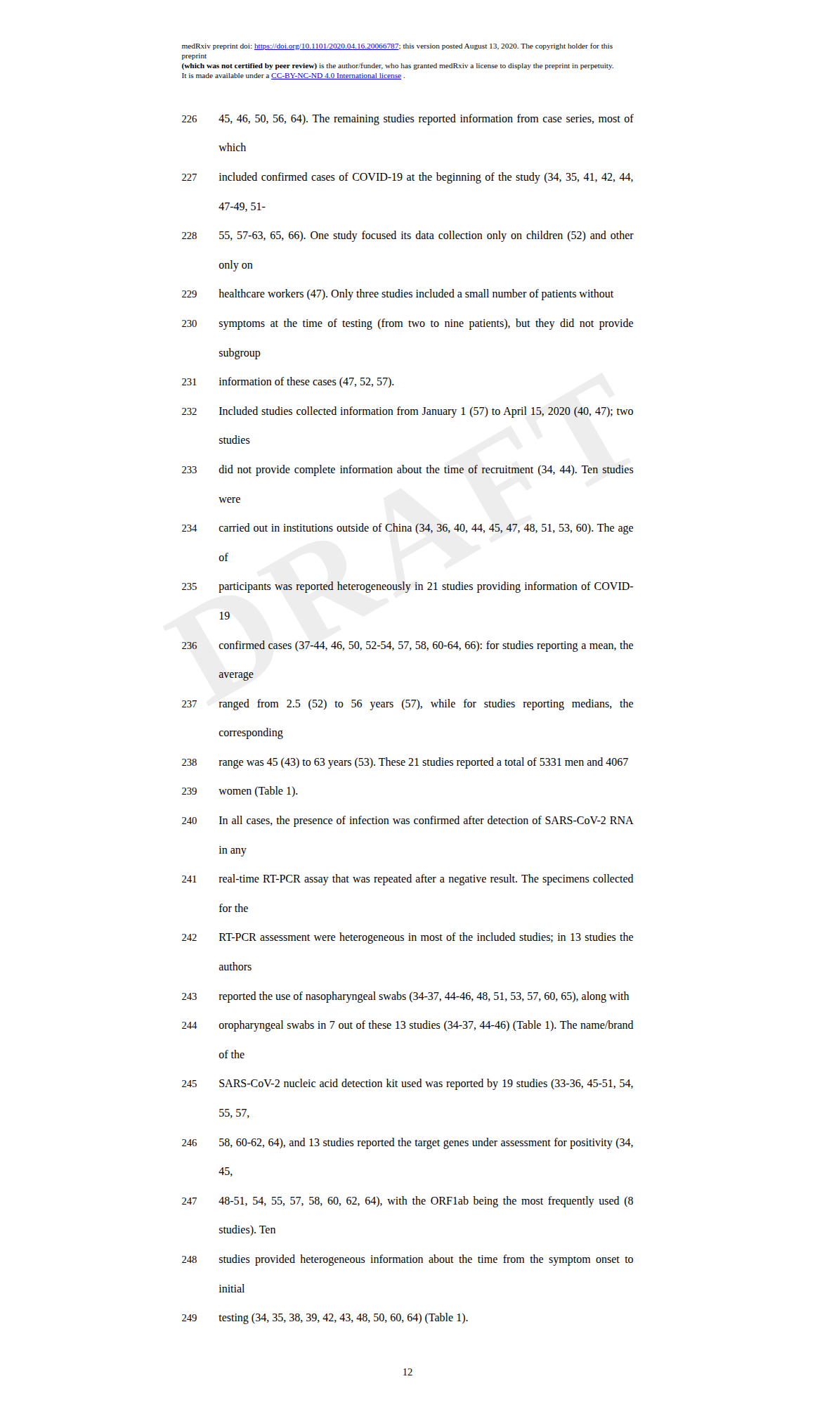medRxiv preprint doi: https://doi.org/10.1101/2020.04.16.20066787; this version posted August 13, 2020. The copyright holder for this preprint
(which was not certified by peer review) is the author/funder, who has granted medRxiv a license to display the preprint in perpetuity.
It is made available under a CC-BY-NC-ND 4.0 International license .
DRAFT
226
45, 46, 50, 56, 64). The remaining studies reported information from case series, most of which
227
included confirmed cases of COVID-19 at the beginning of the study (34, 35, 41, 42, 44, 47-49, 51-
228
55, 57-63, 65, 66). One study focused its data collection only on children (52) and other only on
229
healthcare workers (47). Only three studies included a small number of patients without
230
symptoms at the time of testing (from two to nine patients), but they did not provide subgroup
231
information of these cases (47, 52, 57).
232
Included studies collected information from January 1 (57) to April 15, 2020 (40, 47); two studies
233
did not provide complete information about the time of recruitment (34, 44). Ten studies were
234
carried out in institutions outside of China (34, 36, 40, 44, 45, 47, 48, 51, 53, 60). The age of
235
participants was reported heterogeneously in 21 studies providing information of COVID-19
236
confirmed cases (37-44, 46, 50, 52-54, 57, 58, 60-64, 66): for studies reporting a mean, the average
237
ranged from 2.5 (52) to 56 years (57), while for studies reporting medians, the corresponding
238
range was 45 (43) to 63 years (53). These 21 studies reported a total of 5331 men and 4067
239
women (Table 1).
240
In all cases, the presence of infection was confirmed after detection of SARS-CoV-2 RNA in any
241
real-time RT-PCR assay that was repeated after a negative result. The specimens collected for the
242
RT-PCR assessment were heterogeneous in most of the included studies; in 13 studies the authors
243
reported the use of nasopharyngeal swabs (34-37, 44-46, 48, 51, 53, 57, 60, 65), along with
244
oropharyngeal swabs in 7 out of these 13 studies (34-37, 44-46) (Table 1). The name/brand of the
245
SARS-CoV-2 nucleic acid detection kit used was reported by 19 studies (33-36, 45-51, 54, 55, 57,
246
58, 60-62, 64), and 13 studies reported the target genes under assessment for positivity (34, 45,
247
48-51, 54, 55, 57, 58, 60, 62, 64), with the ORF1ab being the most frequently used (8 studies). Ten
248
studies provided heterogeneous information about the time from the symptom onset to initial
249
testing (34, 35, 38, 39, 42, 43, 48, 50, 60, 64) (Table 1).
12